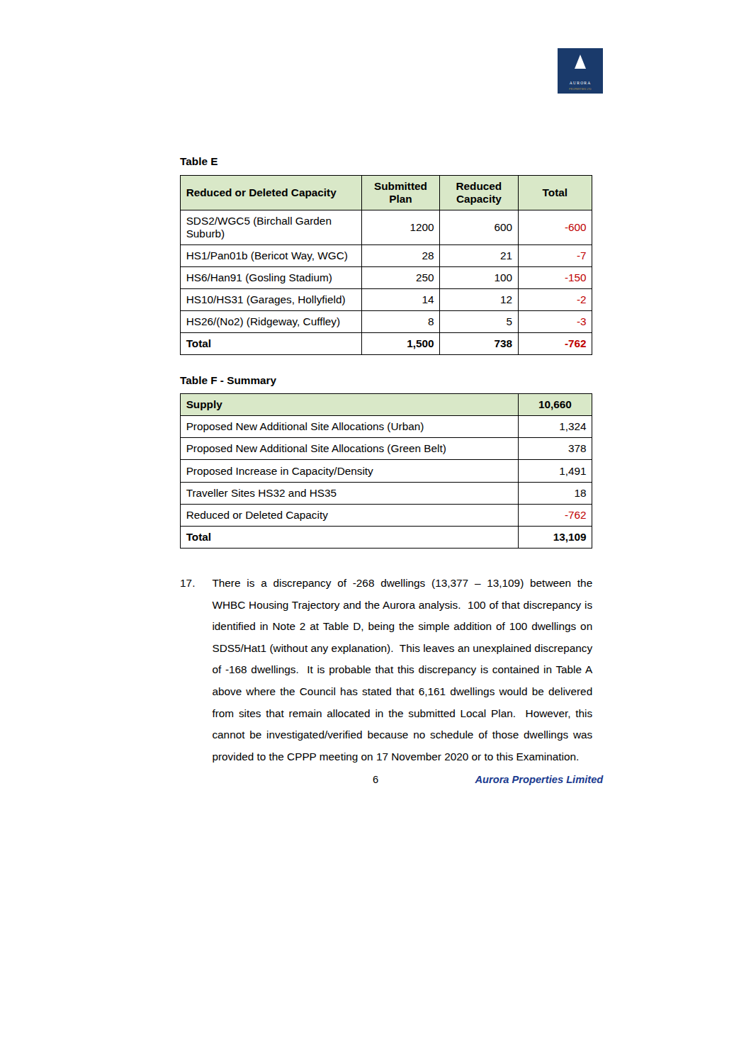AURORA
PROPERTIES LTD
Table E
| Reduced or Deleted Capacity | Submitted Plan | Reduced Capacity | Total |
| --- | --- | --- | --- |
| SDS2/WGC5 (Birchall Garden Suburb) | 1200 | 600 | -600 |
| HS1/Pan01b (Bericot Way, WGC) | 28 | 21 | -7 |
| HS6/Han91 (Gosling Stadium) | 250 | 100 | -150 |
| HS10/HS31 (Garages, Hollyfield) | 14 | 12 | -2 |
| HS26/(No2) (Ridgeway, Cuffley) | 8 | 5 | -3 |
| Total | 1,500 | 738 | -762 |
Table F - Summary
| Supply | 10,660 |
| Proposed New Additional Site Allocations (Urban) | 1,324 |
| Proposed New Additional Site Allocations (Green Belt) | 378 |
| Proposed Increase in Capacity/Density | 1,491 |
| Traveller Sites HS32 and HS35 | 18 |
| Reduced or Deleted Capacity | -762 |
| Total | 13,109 |
17.
There is a discrepancy of -268 dwellings (13,377 – 13,109) between the WHBC Housing Trajectory and the Aurora analysis. 100 of that discrepancy is identified in Note 2 at Table D, being the simple addition of 100 dwellings on SDS5/Hat1 (without any explanation). This leaves an unexplained discrepancy of -168 dwellings. It is probable that this discrepancy is contained in Table A above where the Council has stated that 6,161 dwellings would be delivered from sites that remain allocated in the submitted Local Plan. However, this cannot be investigated/verified because no schedule of those dwellings was provided to the CPPP meeting on 17 November 2020 or to this Examination.
6 Aurora Properties Limited